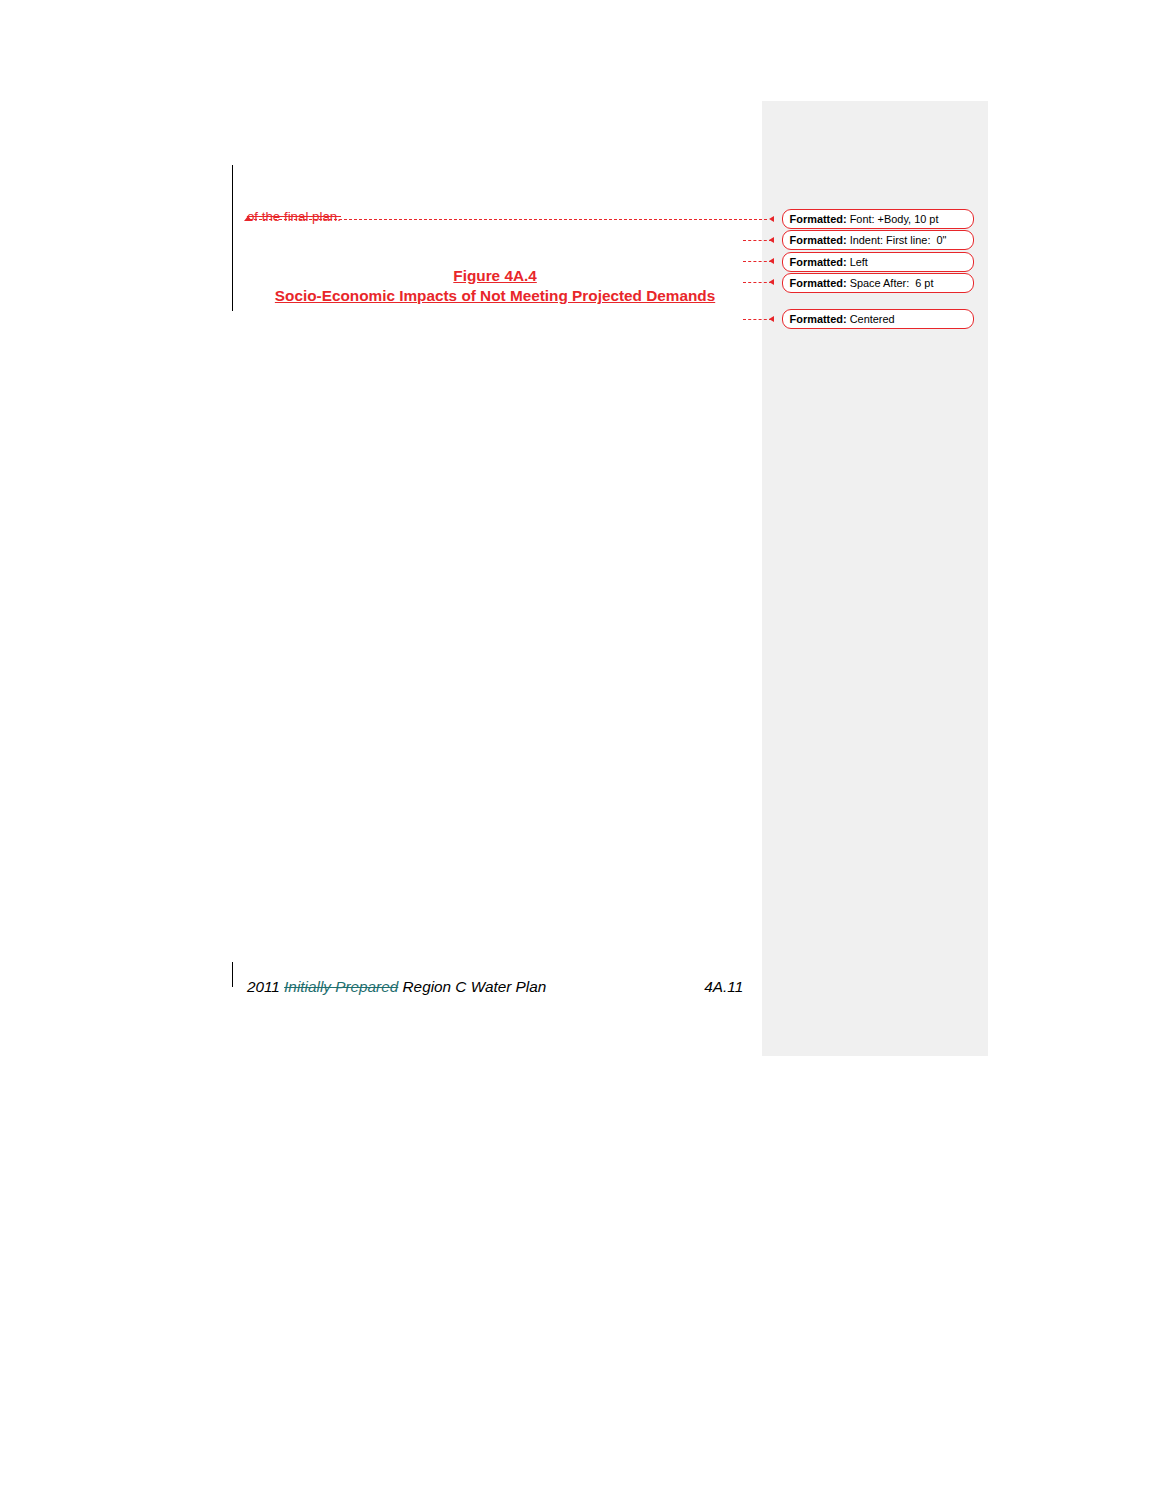of the final plan.
Figure 4A.4 Socio-Economic Impacts of Not Meeting Projected Demands
Formatted: Font: +Body, 10 pt
Formatted: Indent: First line: 0"
Formatted: Left
Formatted: Space After: 6 pt
Formatted: Centered
2011 Initially Prepared Region C Water Plan 4A.11